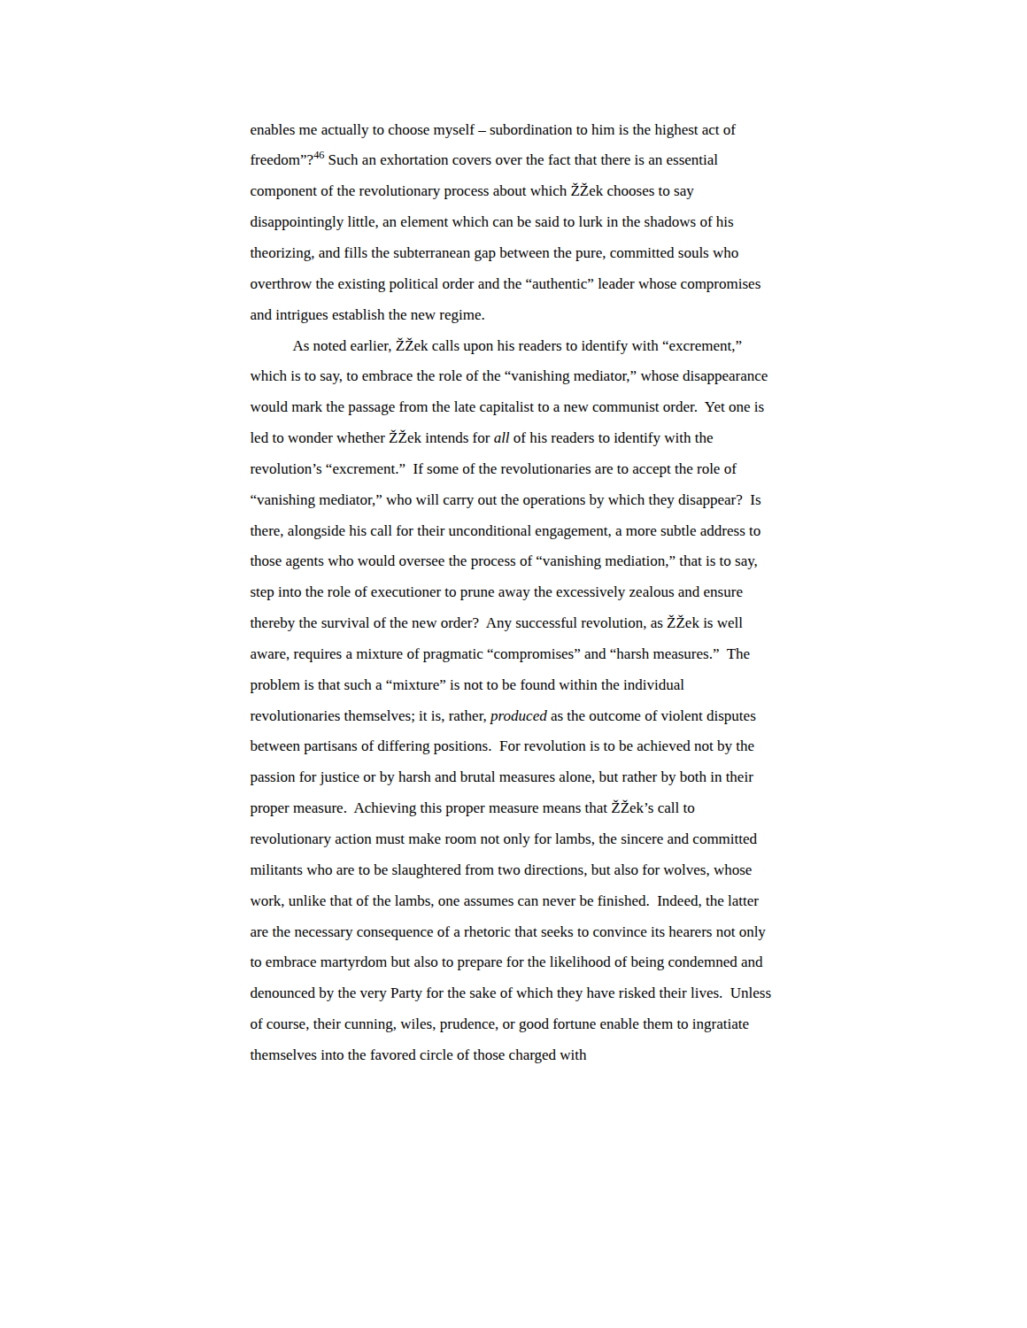enables me actually to choose myself – subordination to him is the highest act of freedom”?46 Such an exhortation covers over the fact that there is an essential component of the revolutionary process about which ŽŽek chooses to say disappointingly little, an element which can be said to lurk in the shadows of his theorizing, and fills the subterranean gap between the pure, committed souls who overthrow the existing political order and the “authentic” leader whose compromises and intrigues establish the new regime.
As noted earlier, ŽŽek calls upon his readers to identify with “excrement,” which is to say, to embrace the role of the “vanishing mediator,” whose disappearance would mark the passage from the late capitalist to a new communist order. Yet one is led to wonder whether ŽŽek intends for all of his readers to identify with the revolution’s “excrement.” If some of the revolutionaries are to accept the role of “vanishing mediator,” who will carry out the operations by which they disappear? Is there, alongside his call for their unconditional engagement, a more subtle address to those agents who would oversee the process of “vanishing mediation,” that is to say, step into the role of executioner to prune away the excessively zealous and ensure thereby the survival of the new order? Any successful revolution, as ŽŽek is well aware, requires a mixture of pragmatic “compromises” and “harsh measures.” The problem is that such a “mixture” is not to be found within the individual revolutionaries themselves; it is, rather, produced as the outcome of violent disputes between partisans of differing positions. For revolution is to be achieved not by the passion for justice or by harsh and brutal measures alone, but rather by both in their proper measure. Achieving this proper measure means that ŽŽek’s call to revolutionary action must make room not only for lambs, the sincere and committed militants who are to be slaughtered from two directions, but also for wolves, whose work, unlike that of the lambs, one assumes can never be finished. Indeed, the latter are the necessary consequence of a rhetoric that seeks to convince its hearers not only to embrace martyrdom but also to prepare for the likelihood of being condemned and denounced by the very Party for the sake of which they have risked their lives. Unless of course, their cunning, wiles, prudence, or good fortune enable them to ingratiate themselves into the favored circle of those charged with